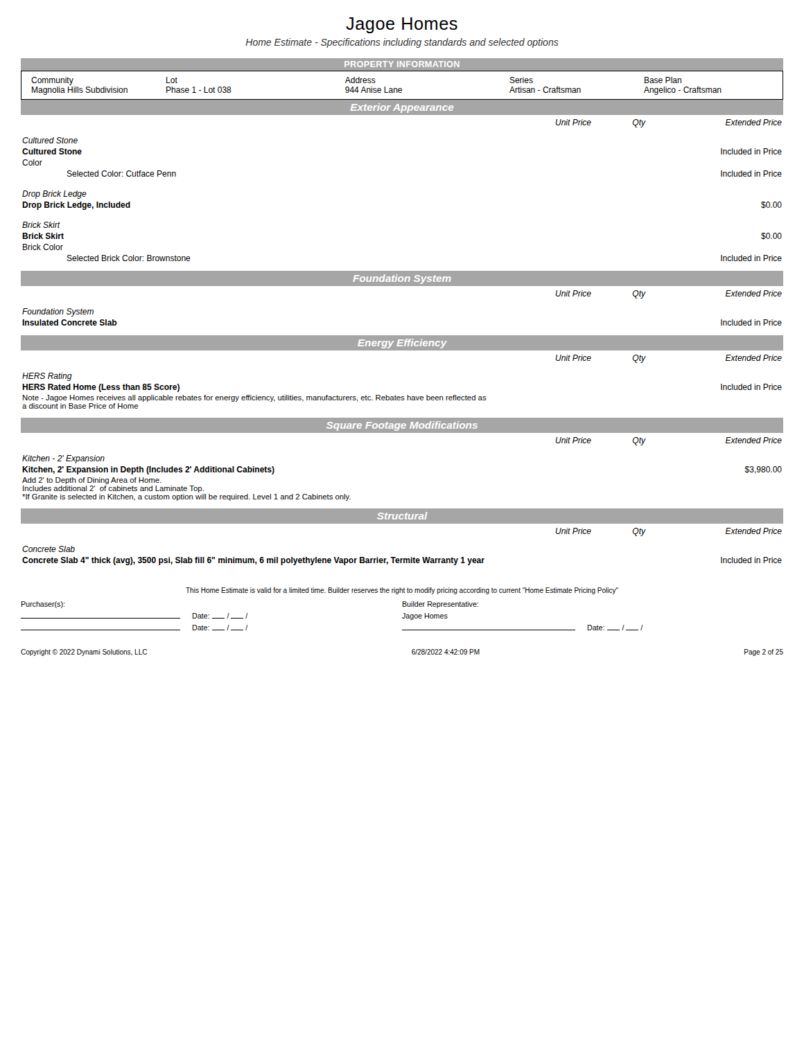Jagoe Homes
Home Estimate - Specifications including standards and selected options
PROPERTY INFORMATION
| Community | Lot | Address | Series | Base Plan |
| Magnolia Hills Subdivision | Phase 1 - Lot 038 | 944 Anise Lane | Artisan - Craftsman | Angelico - Craftsman |
Exterior Appearance
| | Unit Price | Qty | Extended Price |
| Cultured Stone | | | |
| Cultured Stone | | | Included in Price |
| Color | | | |
| Selected Color: Cutface Penn | | | Included in Price |
| Drop Brick Ledge | | | |
| Drop Brick Ledge, Included | | | $0.00 |
| Brick Skirt | | | |
| Brick Skirt | | | $0.00 |
| Brick Color | | | |
| Selected Brick Color: Brownstone | | | Included in Price |
Foundation System
| | Unit Price | Qty | Extended Price |
| Foundation System | | | |
| Insulated Concrete Slab | | | Included in Price |
Energy Efficiency
| | Unit Price | Qty | Extended Price |
| HERS Rating | | | |
| HERS Rated Home (Less than 85 Score) | | | Included in Price |
| Note - Jagoe Homes receives all applicable rebates for energy efficiency, utilities, manufacturers, etc. Rebates have been reflected as a discount in Base Price of Home | | | |
Square Footage Modifications
| | Unit Price | Qty | Extended Price |
| Kitchen - 2' Expansion | | | |
| Kitchen, 2' Expansion in Depth (Includes 2' Additional Cabinets) | | | $3,980.00 |
| Add 2' to Depth of Dining Area of Home. Includes additional 2' of cabinets and Laminate Top. *If Granite is selected in Kitchen, a custom option will be required. Level 1 and 2 Cabinets only. | | | |
Structural
| | Unit Price | Qty | Extended Price |
| Concrete Slab | | | |
| Concrete Slab 4" thick (avg), 3500 psi, Slab fill 6" minimum, 6 mil polyethylene Vapor Barrier, Termite Warranty 1 year | | | Included in Price |
This Home Estimate is valid for a limited time. Builder reserves the right to modify pricing according to current "Home Estimate Pricing Policy"
| Purchaser(s): | Builder Representative: |
| Date: / / | Jagoe Homes |
| Date: / / | Date: / / |
Copyright © 2022 Dynami Solutions, LLC 6/28/2022 4:42:09 PM Page 2 of 25